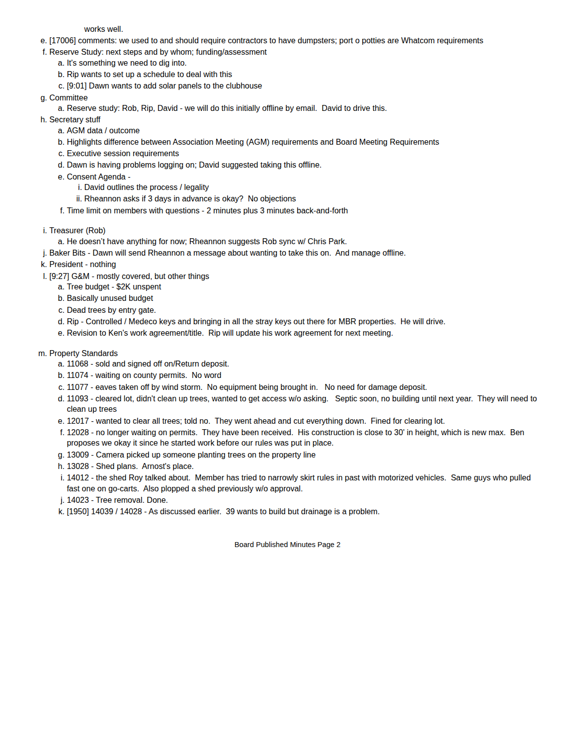works well.
[17006] comments: we used to and should require contractors to have dumpsters; port o potties are Whatcom requirements
Reserve Study: next steps and by whom; funding/assessment
It's something we need to dig into.
Rip wants to set up a schedule to deal with this
[9:01] Dawn wants to add solar panels to the clubhouse
Committee
Reserve study: Rob, Rip, David - we will do this initially offline by email. David to drive this.
Secretary stuff
AGM data / outcome
Highlights difference between Association Meeting (AGM) requirements and Board Meeting Requirements
Executive session requirements
Dawn is having problems logging on; David suggested taking this offline.
Consent Agenda -
David outlines the process / legality
Rheannon asks if 3 days in advance is okay? No objections
Time limit on members with questions - 2 minutes plus 3 minutes back-and-forth
Treasurer (Rob)
He doesn’t have anything for now; Rheannon suggests Rob sync w/ Chris Park.
Baker Bits - Dawn will send Rheannon a message about wanting to take this on. And manage offline.
President - nothing
[9:27] G&M - mostly covered, but other things
Tree budget - $2K unspent
Basically unused budget
Dead trees by entry gate.
Rip - Controlled / Medeco keys and bringing in all the stray keys out there for MBR properties. He will drive.
Revision to Ken's work agreement/title. Rip will update his work agreement for next meeting.
Property Standards
11068 - sold and signed off on/Return deposit.
11074 - waiting on county permits. No word
11077 - eaves taken off by wind storm. No equipment being brought in. No need for damage deposit.
11093 - cleared lot, didn't clean up trees, wanted to get access w/o asking. Septic soon, no building until next year. They will need to clean up trees
12017 - wanted to clear all trees; told no. They went ahead and cut everything down. Fined for clearing lot.
12028 - no longer waiting on permits. They have been received. His construction is close to 30' in height, which is new max. Ben proposes we okay it since he started work before our rules was put in place.
13009 - Camera picked up someone planting trees on the property line
13028 - Shed plans. Arnost's place.
14012 - the shed Roy talked about. Member has tried to narrowly skirt rules in past with motorized vehicles. Same guys who pulled fast one on go-carts. Also plopped a shed previously w/o approval.
14023 - Tree removal. Done.
[1950] 14039 / 14028 - As discussed earlier. 39 wants to build but drainage is a problem.
Board Published Minutes Page 2